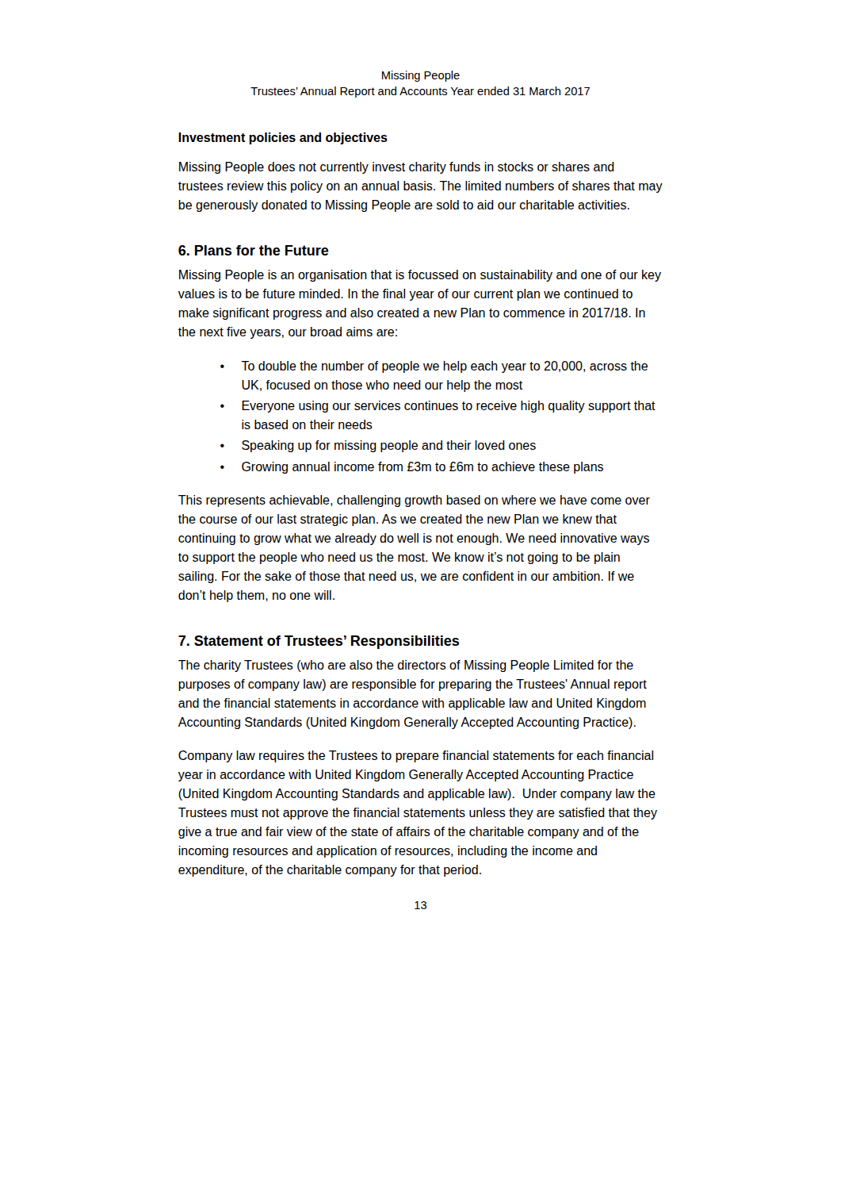Missing People
Trustees’ Annual Report and Accounts Year ended 31 March 2017
Investment policies and objectives
Missing People does not currently invest charity funds in stocks or shares and trustees review this policy on an annual basis. The limited numbers of shares that may be generously donated to Missing People are sold to aid our charitable activities.
6. Plans for the Future
Missing People is an organisation that is focussed on sustainability and one of our key values is to be future minded. In the final year of our current plan we continued to make significant progress and also created a new Plan to commence in 2017/18. In the next five years, our broad aims are:
To double the number of people we help each year to 20,000, across the UK, focused on those who need our help the most
Everyone using our services continues to receive high quality support that is based on their needs
Speaking up for missing people and their loved ones
Growing annual income from £3m to £6m to achieve these plans
This represents achievable, challenging growth based on where we have come over the course of our last strategic plan. As we created the new Plan we knew that continuing to grow what we already do well is not enough. We need innovative ways to support the people who need us the most. We know it’s not going to be plain sailing. For the sake of those that need us, we are confident in our ambition. If we don’t help them, no one will.
7. Statement of Trustees’ Responsibilities
The charity Trustees (who are also the directors of Missing People Limited for the purposes of company law) are responsible for preparing the Trustees' Annual report and the financial statements in accordance with applicable law and United Kingdom Accounting Standards (United Kingdom Generally Accepted Accounting Practice).
Company law requires the Trustees to prepare financial statements for each financial year in accordance with United Kingdom Generally Accepted Accounting Practice (United Kingdom Accounting Standards and applicable law). Under company law the Trustees must not approve the financial statements unless they are satisfied that they give a true and fair view of the state of affairs of the charitable company and of the incoming resources and application of resources, including the income and expenditure, of the charitable company for that period.
13